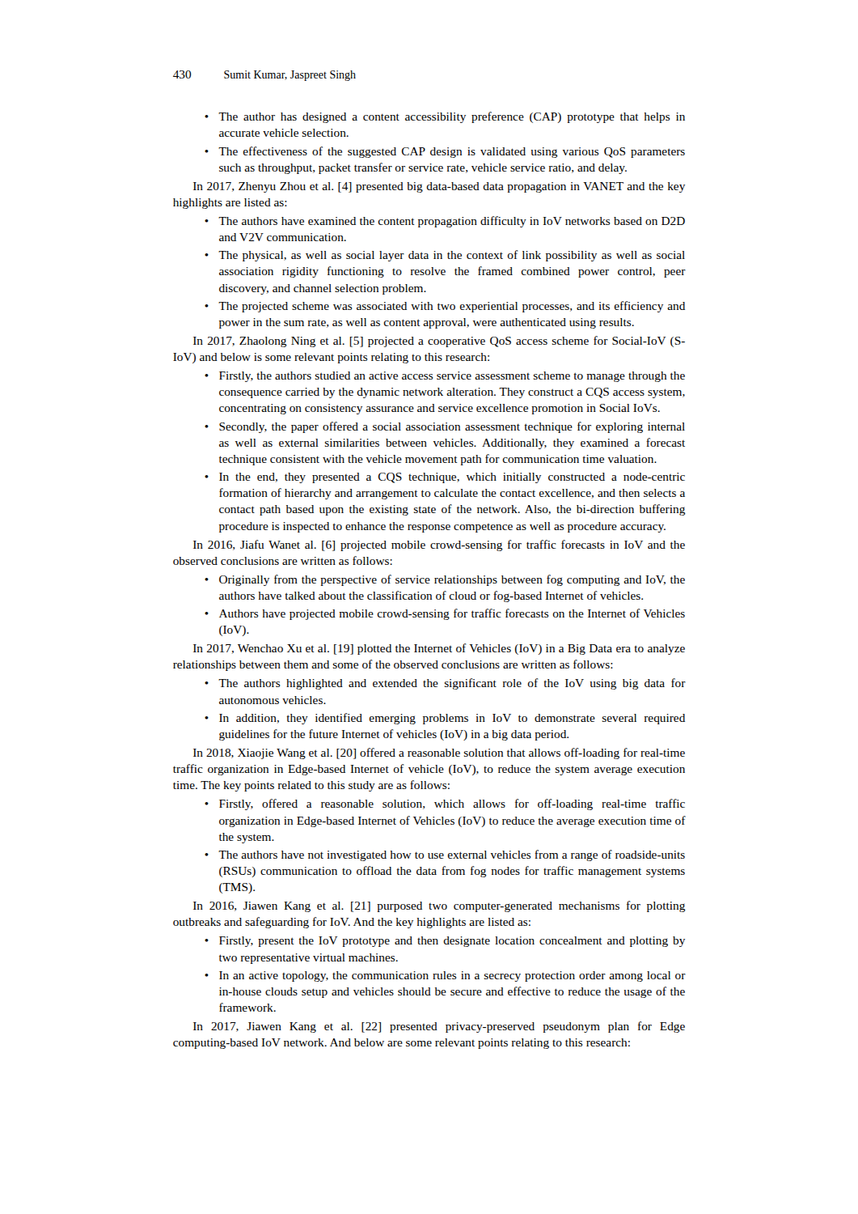430 Sumit Kumar, Jaspreet Singh
The author has designed a content accessibility preference (CAP) prototype that helps in accurate vehicle selection.
The effectiveness of the suggested CAP design is validated using various QoS parameters such as throughput, packet transfer or service rate, vehicle service ratio, and delay.
In 2017, Zhenyu Zhou et al. [4] presented big data-based data propagation in VANET and the key highlights are listed as:
The authors have examined the content propagation difficulty in IoV networks based on D2D and V2V communication.
The physical, as well as social layer data in the context of link possibility as well as social association rigidity functioning to resolve the framed combined power control, peer discovery, and channel selection problem.
The projected scheme was associated with two experiential processes, and its efficiency and power in the sum rate, as well as content approval, were authenticated using results.
In 2017, Zhaolong Ning et al. [5] projected a cooperative QoS access scheme for Social-IoV (S-IoV) and below is some relevant points relating to this research:
Firstly, the authors studied an active access service assessment scheme to manage through the consequence carried by the dynamic network alteration. They construct a CQS access system, concentrating on consistency assurance and service excellence promotion in Social IoVs.
Secondly, the paper offered a social association assessment technique for exploring internal as well as external similarities between vehicles. Additionally, they examined a forecast technique consistent with the vehicle movement path for communication time valuation.
In the end, they presented a CQS technique, which initially constructed a node-centric formation of hierarchy and arrangement to calculate the contact excellence, and then selects a contact path based upon the existing state of the network. Also, the bi-direction buffering procedure is inspected to enhance the response competence as well as procedure accuracy.
In 2016, Jiafu Wanet al. [6] projected mobile crowd-sensing for traffic forecasts in IoV and the observed conclusions are written as follows:
Originally from the perspective of service relationships between fog computing and IoV, the authors have talked about the classification of cloud or fog-based Internet of vehicles.
Authors have projected mobile crowd-sensing for traffic forecasts on the Internet of Vehicles (IoV).
In 2017, Wenchao Xu et al. [19] plotted the Internet of Vehicles (IoV) in a Big Data era to analyze relationships between them and some of the observed conclusions are written as follows:
The authors highlighted and extended the significant role of the IoV using big data for autonomous vehicles.
In addition, they identified emerging problems in IoV to demonstrate several required guidelines for the future Internet of vehicles (IoV) in a big data period.
In 2018, Xiaojie Wang et al. [20] offered a reasonable solution that allows off-loading for real-time traffic organization in Edge-based Internet of vehicle (IoV), to reduce the system average execution time. The key points related to this study are as follows:
Firstly, offered a reasonable solution, which allows for off-loading real-time traffic organization in Edge-based Internet of Vehicles (IoV) to reduce the average execution time of the system.
The authors have not investigated how to use external vehicles from a range of roadside-units (RSUs) communication to offload the data from fog nodes for traffic management systems (TMS).
In 2016, Jiawen Kang et al. [21] purposed two computer-generated mechanisms for plotting outbreaks and safeguarding for IoV. And the key highlights are listed as:
Firstly, present the IoV prototype and then designate location concealment and plotting by two representative virtual machines.
In an active topology, the communication rules in a secrecy protection order among local or in-house clouds setup and vehicles should be secure and effective to reduce the usage of the framework.
In 2017, Jiawen Kang et al. [22] presented privacy-preserved pseudonym plan for Edge computing-based IoV network. And below are some relevant points relating to this research: